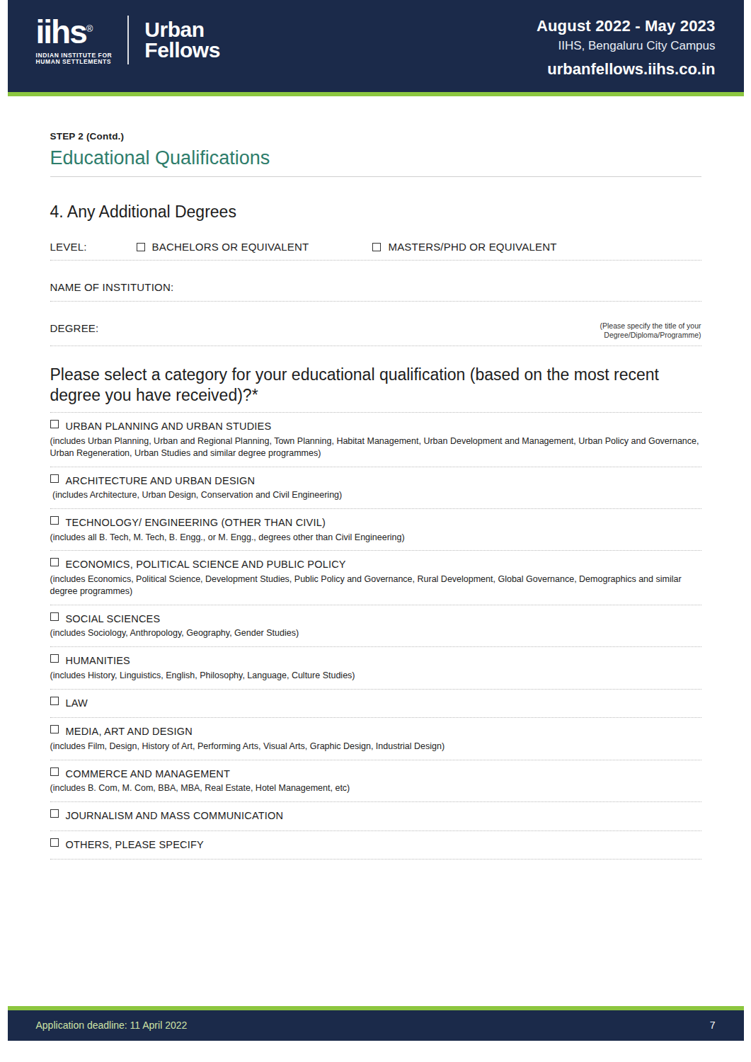iihs®
INDIAN INSTITUTE FOR
HUMAN SETTLEMENTS
Urban Fellows
August 2022 - May 2023
IIHS, Bengaluru City Campus
urbanfellows.iihs.co.in
STEP 2 (Contd.)
Educational Qualifications
4. Any Additional Degrees
LEVEL:
BACHELORS OR EQUIVALENT MASTERS/PHD OR EQUIVALENT
NAME OF INSTITUTION:
DEGREE: (Please specify the title of your
Degree/Diploma/Programme)
Please select a category for your educational qualification (based on the most recent degree you have received)?*
URBAN PLANNING AND URBAN STUDIES
(includes Urban Planning, Urban and Regional Planning, Town Planning, Habitat Management, Urban Development and Management, Urban Policy and Governance, Urban Regeneration, Urban Studies and similar degree programmes)
ARCHITECTURE AND URBAN DESIGN
(includes Architecture, Urban Design, Conservation and Civil Engineering)
TECHNOLOGY/ ENGINEERING (OTHER THAN CIVIL)
(includes all B. Tech, M. Tech, B. Engg., or M. Engg., degrees other than Civil Engineering)
ECONOMICS, POLITICAL SCIENCE AND PUBLIC POLICY
(includes Economics, Political Science, Development Studies, Public Policy and Governance, Rural Development, Global Governance, Demographics and similar degree programmes)
SOCIAL SCIENCES
(includes Sociology, Anthropology, Geography, Gender Studies)
HUMANITIES
(includes History, Linguistics, English, Philosophy, Language, Culture Studies)
LAW
MEDIA, ART AND DESIGN
(includes Film, Design, History of Art, Performing Arts, Visual Arts, Graphic Design, Industrial Design)
COMMERCE AND MANAGEMENT
(includes B. Com, M. Com, BBA, MBA, Real Estate, Hotel Management, etc)
JOURNALISM AND MASS COMMUNICATION
OTHERS, PLEASE SPECIFY
Application deadline: 11 April 2022
7